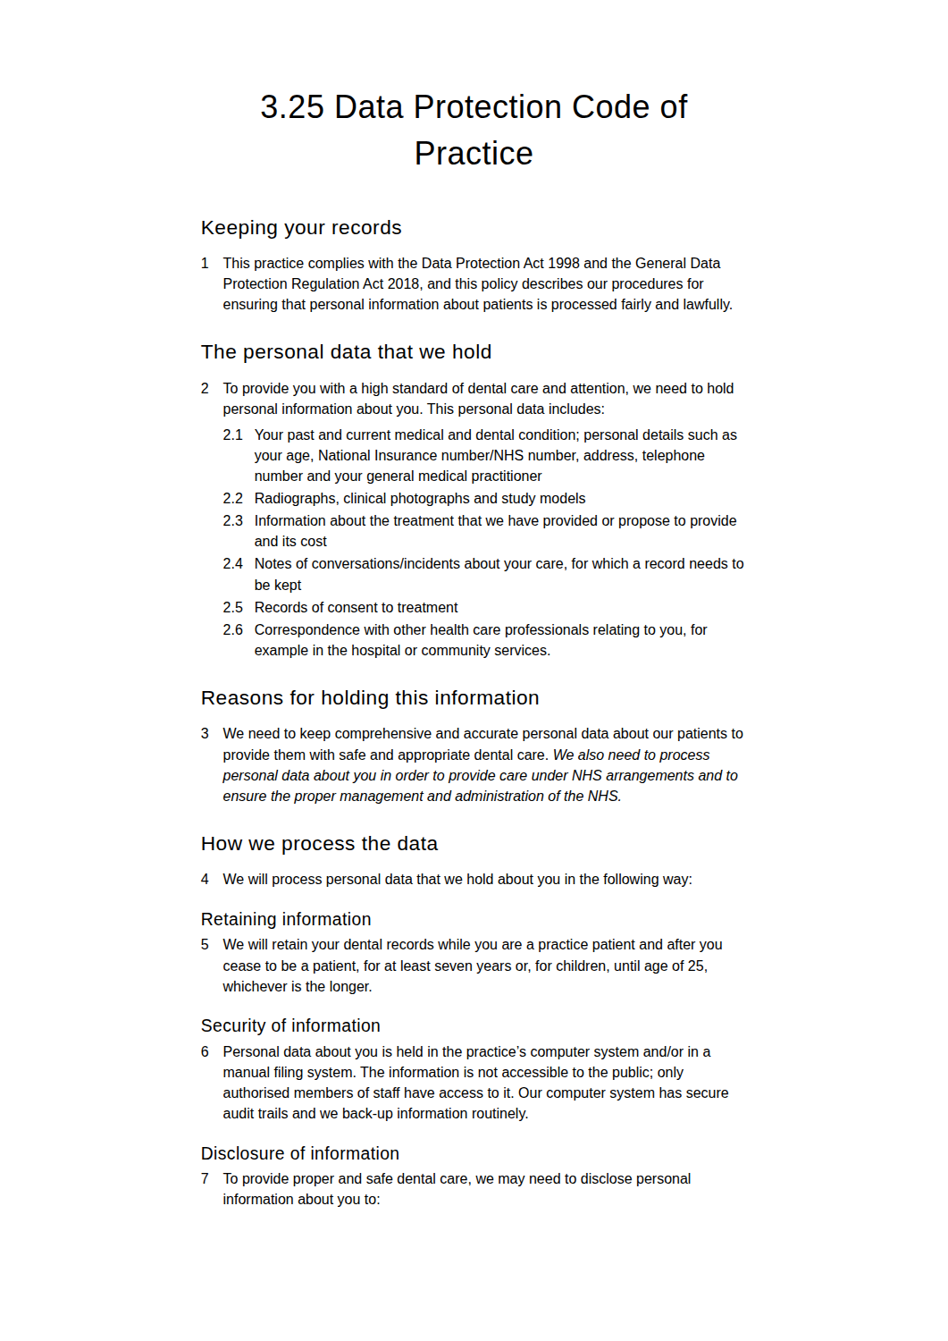3.25 Data Protection Code of Practice
Keeping your records
1 This practice complies with the Data Protection Act 1998 and the General Data Protection Regulation Act 2018, and this policy describes our procedures for ensuring that personal information about patients is processed fairly and lawfully.
The personal data that we hold
2 To provide you with a high standard of dental care and attention, we need to hold personal information about you. This personal data includes:
2.1 Your past and current medical and dental condition; personal details such as your age, National Insurance number/NHS number, address, telephone number and your general medical practitioner
2.2 Radiographs, clinical photographs and study models
2.3 Information about the treatment that we have provided or propose to provide and its cost
2.4 Notes of conversations/incidents about your care, for which a record needs to be kept
2.5 Records of consent to treatment
2.6 Correspondence with other health care professionals relating to you, for example in the hospital or community services.
Reasons for holding this information
3 We need to keep comprehensive and accurate personal data about our patients to provide them with safe and appropriate dental care. We also need to process personal data about you in order to provide care under NHS arrangements and to ensure the proper management and administration of the NHS.
How we process the data
4 We will process personal data that we hold about you in the following way:
Retaining information
5 We will retain your dental records while you are a practice patient and after you cease to be a patient, for at least seven years or, for children, until age of 25, whichever is the longer.
Security of information
6 Personal data about you is held in the practice’s computer system and/or in a manual filing system. The information is not accessible to the public; only authorised members of staff have access to it. Our computer system has secure audit trails and we back-up information routinely.
Disclosure of information
7 To provide proper and safe dental care, we may need to disclose personal information about you to: